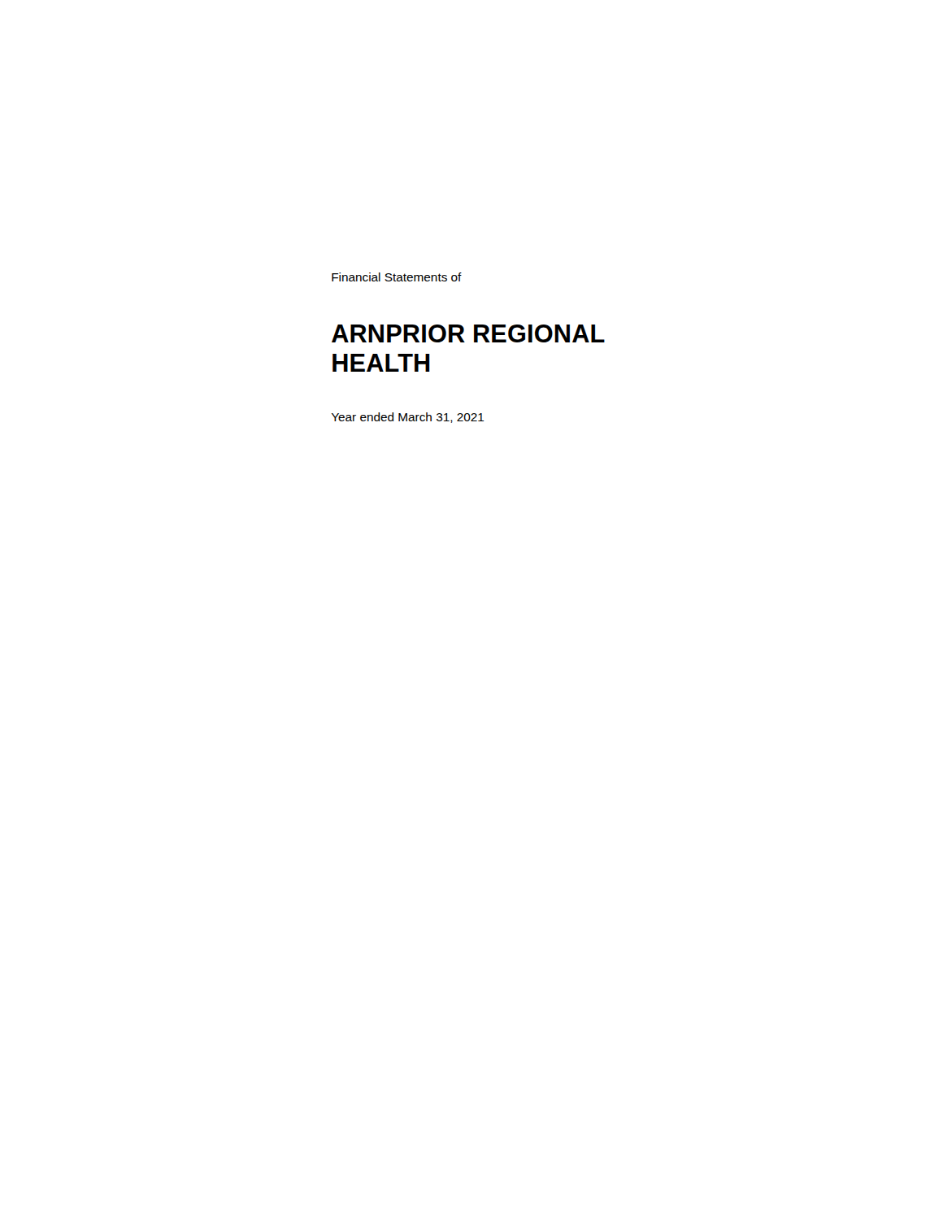Financial Statements of
ARNPRIOR REGIONAL
HEALTH
Year ended March 31, 2021